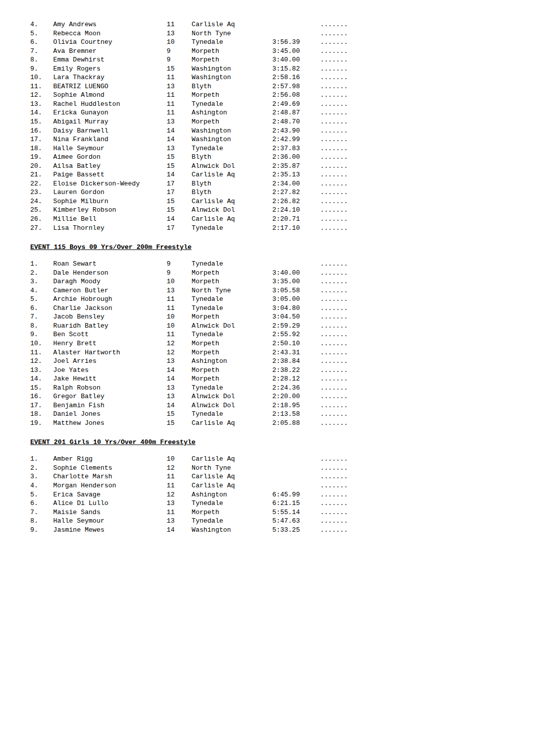| 4. | Amy Andrews | 11 | Carlisle Aq | | ....... |
| 5. | Rebecca Moon | 13 | North Tyne | | ....... |
| 6. | Olivia Courtney | 10 | Tynedale | 3:56.39 | ....... |
| 7. | Ava Bremner | 9 | Morpeth | 3:45.00 | ....... |
| 8. | Emma Dewhirst | 9 | Morpeth | 3:40.00 | ....... |
| 9. | Emily Rogers | 15 | Washington | 3:15.82 | ....... |
| 10. | Lara Thackray | 11 | Washington | 2:58.16 | ....... |
| 11. | BEATRIZ LUENGO | 13 | Blyth | 2:57.98 | ....... |
| 12. | Sophie Almond | 11 | Morpeth | 2:56.08 | ....... |
| 13. | Rachel Huddleston | 11 | Tynedale | 2:49.69 | ....... |
| 14. | Ericka Gunayon | 11 | Ashington | 2:48.87 | ....... |
| 15. | Abigail Murray | 13 | Morpeth | 2:48.70 | ....... |
| 16. | Daisy Barnwell | 14 | Washington | 2:43.90 | ....... |
| 17. | Nina Frankland | 14 | Washington | 2:42.99 | ....... |
| 18. | Halle Seymour | 13 | Tynedale | 2:37.83 | ....... |
| 19. | Aimee Gordon | 15 | Blyth | 2:36.00 | ....... |
| 20. | Ailsa Batley | 15 | Alnwick Dol | 2:35.87 | ....... |
| 21. | Paige Bassett | 14 | Carlisle Aq | 2:35.13 | ....... |
| 22. | Eloise Dickerson-Weedy | 17 | Blyth | 2:34.00 | ....... |
| 23. | Lauren Gordon | 17 | Blyth | 2:27.82 | ....... |
| 24. | Sophie Milburn | 15 | Carlisle Aq | 2:26.82 | ....... |
| 25. | Kimberley Robson | 15 | Alnwick Dol | 2:24.10 | ....... |
| 26. | Millie Bell | 14 | Carlisle Aq | 2:20.71 | ....... |
| 27. | Lisa Thornley | 17 | Tynedale | 2:17.10 | ....... |
EVENT 115 Boys 09 Yrs/Over 200m Freestyle
| 1. | Roan Sewart | 9 | Tynedale | | ....... |
| 2. | Dale Henderson | 9 | Morpeth | 3:40.00 | ....... |
| 3. | Daragh Moody | 10 | Morpeth | 3:35.00 | ....... |
| 4. | Cameron Butler | 13 | North Tyne | 3:05.58 | ....... |
| 5. | Archie Hobrough | 11 | Tynedale | 3:05.00 | ....... |
| 6. | Charlie Jackson | 11 | Tynedale | 3:04.80 | ....... |
| 7. | Jacob Bensley | 10 | Morpeth | 3:04.50 | ....... |
| 8. | Ruaridh Batley | 10 | Alnwick Dol | 2:59.29 | ....... |
| 9. | Ben Scott | 11 | Tynedale | 2:55.92 | ....... |
| 10. | Henry Brett | 12 | Morpeth | 2:50.10 | ....... |
| 11. | Alaster Hartworth | 12 | Morpeth | 2:43.31 | ....... |
| 12. | Joel Arries | 13 | Ashington | 2:38.84 | ....... |
| 13. | Joe Yates | 14 | Morpeth | 2:38.22 | ....... |
| 14. | Jake Hewitt | 14 | Morpeth | 2:28.12 | ....... |
| 15. | Ralph Robson | 13 | Tynedale | 2:24.36 | ....... |
| 16. | Gregor Batley | 13 | Alnwick Dol | 2:20.00 | ....... |
| 17. | Benjamin Fish | 14 | Alnwick Dol | 2:18.95 | ....... |
| 18. | Daniel Jones | 15 | Tynedale | 2:13.58 | ....... |
| 19. | Matthew Jones | 15 | Carlisle Aq | 2:05.88 | ....... |
EVENT 201 Girls 10 Yrs/Over 400m Freestyle
| 1. | Amber Rigg | 10 | Carlisle Aq | | ....... |
| 2. | Sophie Clements | 12 | North Tyne | | ....... |
| 3. | Charlotte Marsh | 11 | Carlisle Aq | | ....... |
| 4. | Morgan Henderson | 11 | Carlisle Aq | | ....... |
| 5. | Erica Savage | 12 | Ashington | 6:45.99 | ....... |
| 6. | Alice Di Lullo | 13 | Tynedale | 6:21.15 | ....... |
| 7. | Maisie Sands | 11 | Morpeth | 5:55.14 | ....... |
| 8. | Halle Seymour | 13 | Tynedale | 5:47.63 | ....... |
| 9. | Jasmine Mewes | 14 | Washington | 5:33.25 | ....... |